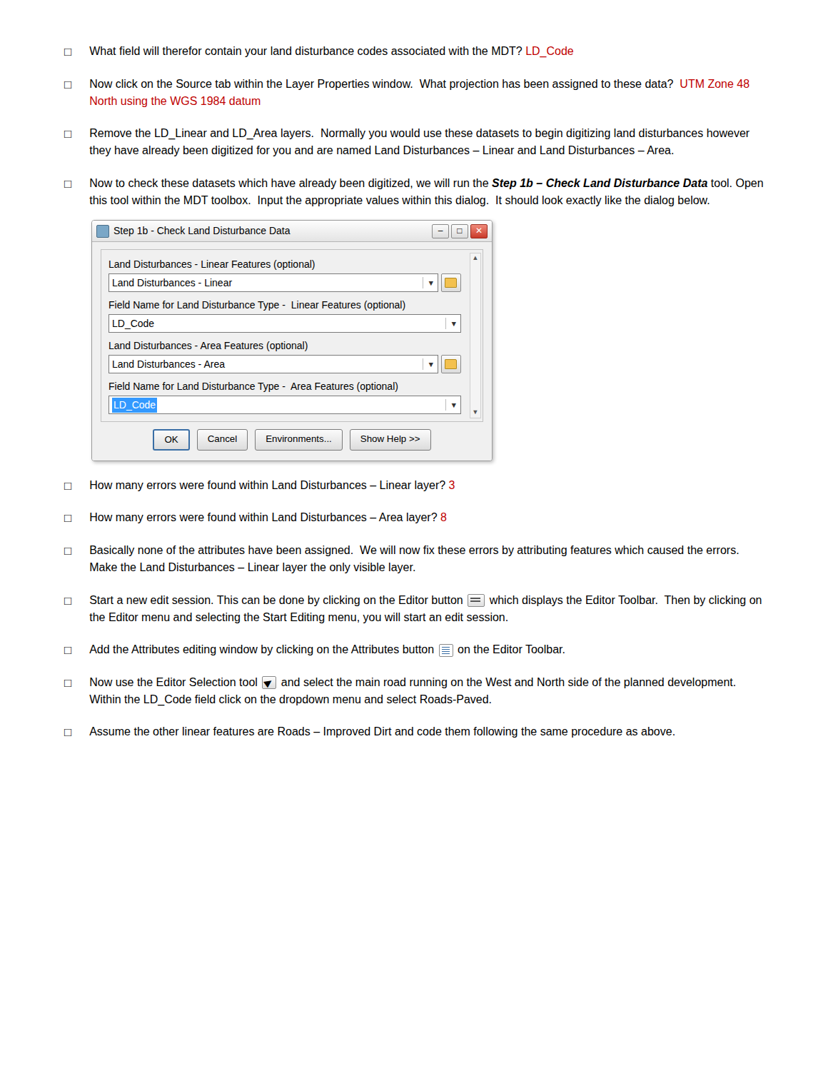What field will therefor contain your land disturbance codes associated with the MDT? LD_Code
Now click on the Source tab within the Layer Properties window. What projection has been assigned to these data? UTM Zone 48 North using the WGS 1984 datum
Remove the LD_Linear and LD_Area layers. Normally you would use these datasets to begin digitizing land disturbances however they have already been digitized for you and are named Land Disturbances – Linear and Land Disturbances – Area.
Now to check these datasets which have already been digitized, we will run the Step 1b – Check Land Disturbance Data tool. Open this tool within the MDT toolbox. Input the appropriate values within this dialog. It should look exactly like the dialog below.
Step 1b - Check Land Disturbance Data
–
□
✕
▲ ▼
Land Disturbances - Linear Features (optional)
Land Disturbances - Linear▼
Field Name for Land Disturbance Type - Linear Features (optional)
LD_Code▼
Land Disturbances - Area Features (optional)
Land Disturbances - Area▼
Field Name for Land Disturbance Type - Area Features (optional)
LD_Code▼
OK
Cancel
Environments...
Show Help >>
How many errors were found within Land Disturbances – Linear layer? 3
How many errors were found within Land Disturbances – Area layer? 8
Basically none of the attributes have been assigned. We will now fix these errors by attributing features which caused the errors. Make the Land Disturbances – Linear layer the only visible layer.
Start a new edit session. This can be done by clicking on the Editor button which displays the Editor Toolbar. Then by clicking on the Editor menu and selecting the Start Editing menu, you will start an edit session.
Add the Attributes editing window by clicking on the Attributes button on the Editor Toolbar.
Now use the Editor Selection tool and select the main road running on the West and North side of the planned development. Within the LD_Code field click on the dropdown menu and select Roads-Paved.
Assume the other linear features are Roads – Improved Dirt and code them following the same procedure as above.